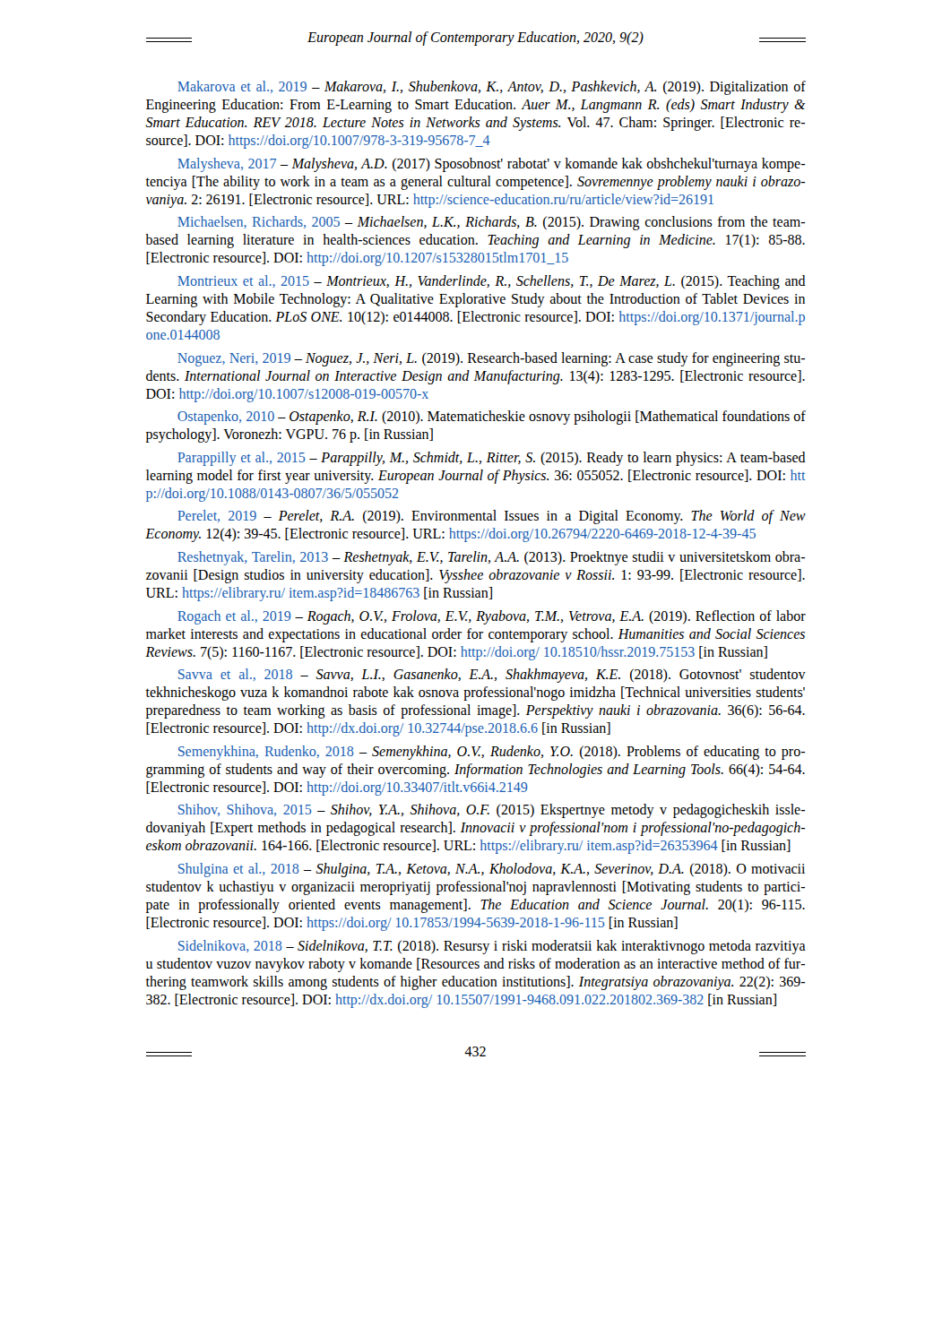European Journal of Contemporary Education, 2020, 9(2)
Makarova et al., 2019 – Makarova, I., Shubenkova, K., Antov, D., Pashkevich, A. (2019). Digitalization of Engineering Education: From E-Learning to Smart Education. Auer M., Langmann R. (eds) Smart Industry & Smart Education. REV 2018. Lecture Notes in Networks and Systems. Vol. 47. Cham: Springer. [Electronic resource]. DOI: https://doi.org/10.1007/978-3-319-95678-7_4
Malysheva, 2017 – Malysheva, A.D. (2017) Sposobnost' rabotat' v komande kak obshchekul'turnaya kompetenciya [The ability to work in a team as a general cultural competence]. Sovremennye problemy nauki i obrazovaniya. 2: 26191. [Electronic resource]. URL: http://science-education.ru/ru/article/view?id=26191
Michaelsen, Richards, 2005 – Michaelsen, L.K., Richards, B. (2015). Drawing conclusions from the team-based learning literature in health-sciences education. Teaching and Learning in Medicine. 17(1): 85-88. [Electronic resource]. DOI: http://doi.org/10.1207/s15328015tlm1701_15
Montrieux et al., 2015 – Montrieux, H., Vanderlinde, R., Schellens, T., De Marez, L. (2015). Teaching and Learning with Mobile Technology: A Qualitative Explorative Study about the Introduction of Tablet Devices in Secondary Education. PLoS ONE. 10(12): e0144008. [Electronic resource]. DOI: https://doi.org/10.1371/journal.pone.0144008
Noguez, Neri, 2019 – Noguez, J., Neri, L. (2019). Research-based learning: A case study for engineering students. International Journal on Interactive Design and Manufacturing. 13(4): 1283-1295. [Electronic resource]. DOI: http://doi.org/10.1007/s12008-019-00570-x
Ostapenko, 2010 – Ostapenko, R.I. (2010). Matematicheskie osnovy psihologii [Mathematical foundations of psychology]. Voronezh: VGPU. 76 p. [in Russian]
Parappilly et al., 2015 – Parappilly, M., Schmidt, L., Ritter, S. (2015). Ready to learn physics: A team-based learning model for first year university. European Journal of Physics. 36: 055052. [Electronic resource]. DOI: http://doi.org/10.1088/0143-0807/36/5/055052
Perelet, 2019 – Perelet, R.A. (2019). Environmental Issues in a Digital Economy. The World of New Economy. 12(4): 39-45. [Electronic resource]. URL: https://doi.org/10.26794/2220-6469-2018-12-4-39-45
Reshetnyak, Tarelin, 2013 – Reshetnyak, E.V., Tarelin, A.A. (2013). Proektnye studii v universitetskom obrazovanii [Design studios in university education]. Vysshee obrazovanie v Rossii. 1: 93-99. [Electronic resource]. URL: https://elibrary.ru/ item.asp?id=18486763 [in Russian]
Rogach et al., 2019 – Rogach, O.V., Frolova, E.V., Ryabova, T.M., Vetrova, E.A. (2019). Reflection of labor market interests and expectations in educational order for contemporary school. Humanities and Social Sciences Reviews. 7(5): 1160-1167. [Electronic resource]. DOI: http://doi.org/ 10.18510/hssr.2019.75153 [in Russian]
Savva et al., 2018 – Savva, L.I., Gasanenko, E.A., Shakhmayeva, K.E. (2018). Gotovnost' studentov tekhnicheskogo vuza k komandnoi rabote kak osnova professional'nogo imidzha [Technical universities students' preparedness to team working as basis of professional image]. Perspektivy nauki i obrazovania. 36(6): 56-64. [Electronic resource]. DOI: http://dx.doi.org/ 10.32744/pse.2018.6.6 [in Russian]
Semenykhina, Rudenko, 2018 – Semenykhina, O.V., Rudenko, Y.O. (2018). Problems of educating to programming of students and way of their overcoming. Information Technologies and Learning Tools. 66(4): 54-64. [Electronic resource]. DOI: http://doi.org/10.33407/itlt.v66i4.2149
Shihov, Shihova, 2015 – Shihov, Y.A., Shihova, O.F. (2015) Ekspertnye metody v pedagogicheskih issledovaniyah [Expert methods in pedagogical research]. Innovacii v professional'nom i professional'no-pedagogicheskom obrazovanii. 164-166. [Electronic resource]. URL: https://elibrary.ru/ item.asp?id=26353964 [in Russian]
Shulgina et al., 2018 – Shulgina, T.A., Ketova, N.A., Kholodova, K.A., Severinov, D.A. (2018). O motivacii studentov k uchastiyu v organizacii meropriyatij professional'noj napravlennosti [Motivating students to participate in professionally oriented events management]. The Education and Science Journal. 20(1): 96-115. [Electronic resource]. DOI: https://doi.org/ 10.17853/1994-5639-2018-1-96-115 [in Russian]
Sidelnikova, 2018 – Sidelnikova, T.T. (2018). Resursy i riski moderatsii kak interaktivnogo metoda razvitiya u studentov vuzov navykov raboty v komande [Resources and risks of moderation as an interactive method of furthering teamwork skills among students of higher education institutions]. Integratsiya obrazovaniya. 22(2): 369-382. [Electronic resource]. DOI: http://dx.doi.org/ 10.15507/1991-9468.091.022.201802.369-382 [in Russian]
432